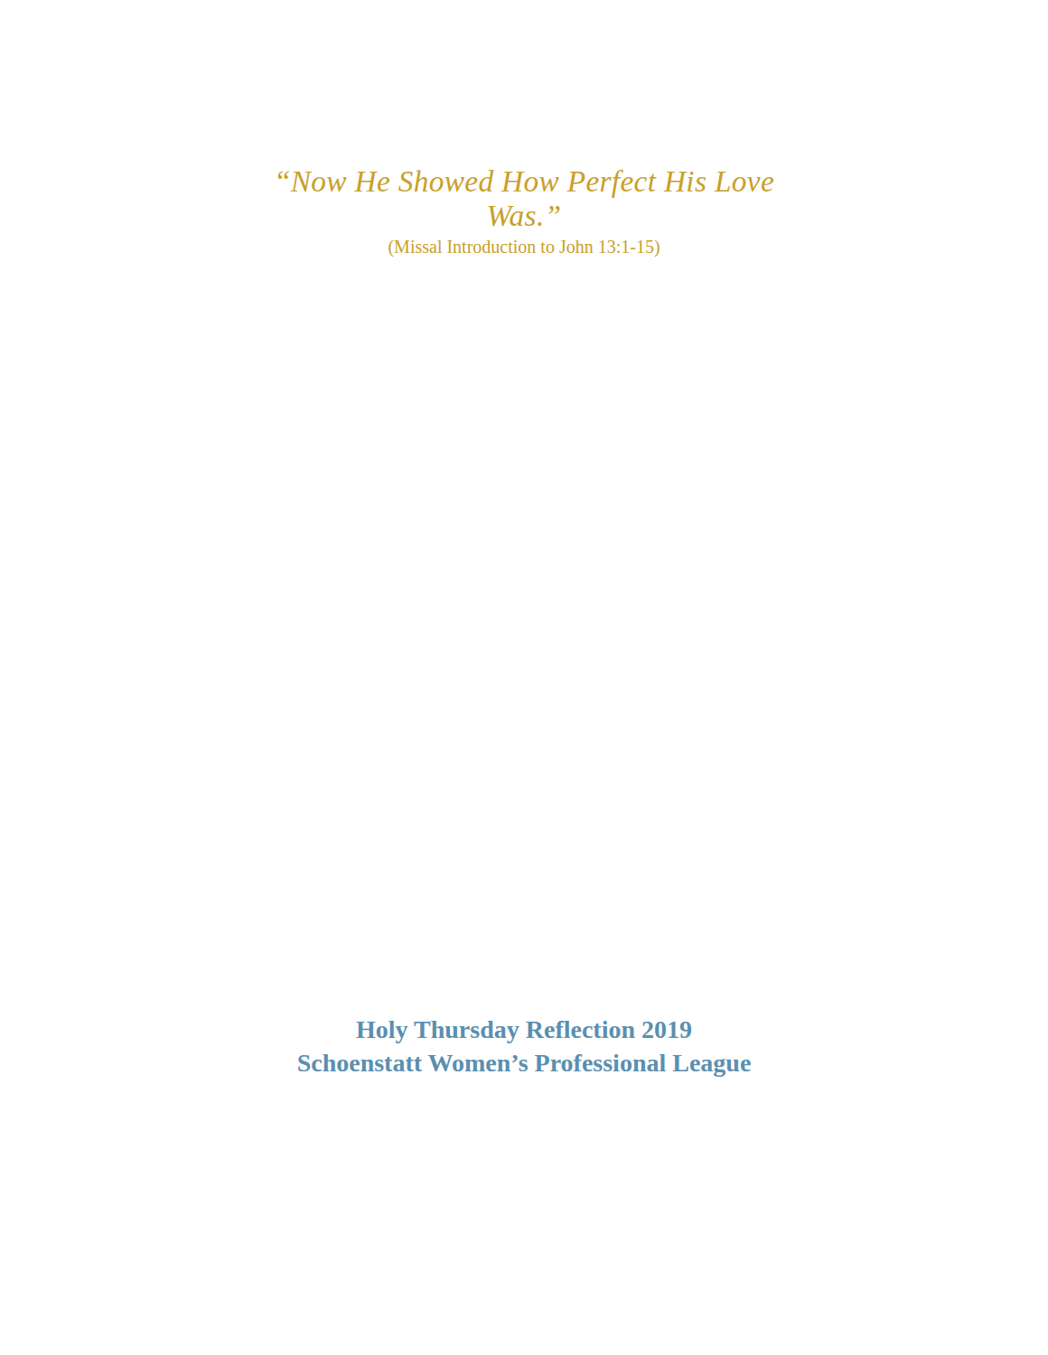“Now He Showed How Perfect His Love Was.”
(Missal Introduction to John 13:1-15)
Holy Thursday Reflection 2019
Schoenstatt Women’s Professional League